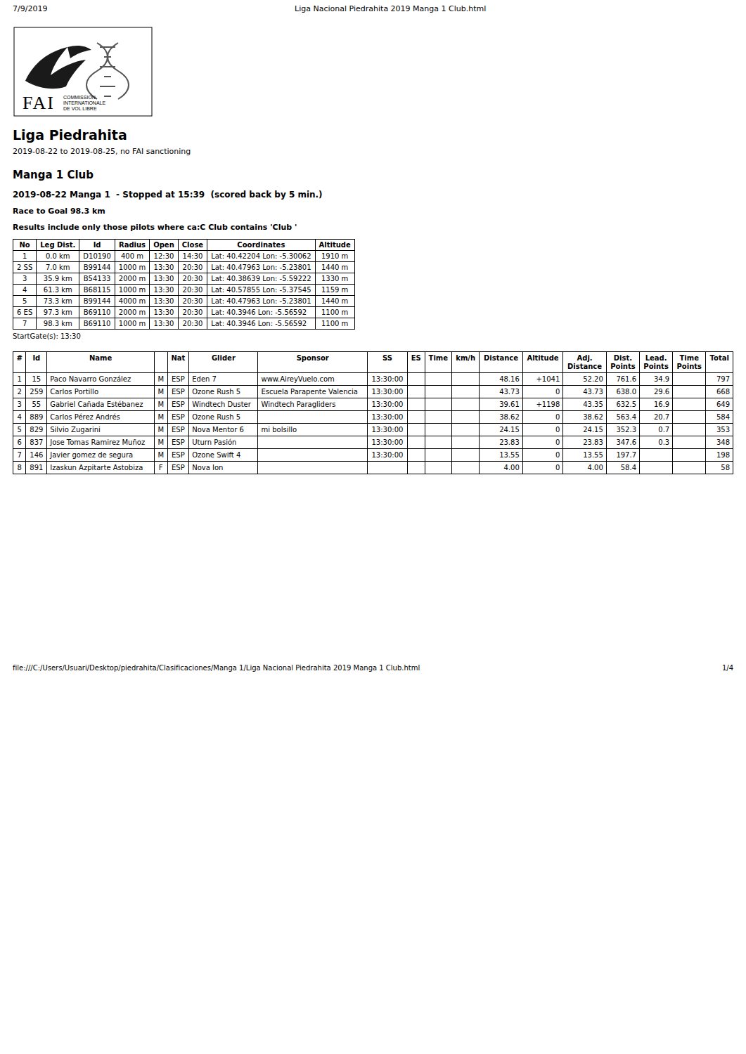7/9/2019
Liga Nacional Piedrahita 2019 Manga 1 Club.html
FAI COMMISSION INTERNATIONALE DE VOL LIBRE
Liga Piedrahita
2019-08-22 to 2019-08-25, no FAI sanctioning
Manga 1 Club
2019-08-22 Manga 1 - Stopped at 15:39 (scored back by 5 min.)
Race to Goal 98.3 km
Results include only those pilots where ca:C Club contains 'Club '
| No | Leg Dist. | Id | Radius | Open | Close | Coordinates | Altitude |
| --- | --- | --- | --- | --- | --- | --- | --- |
| 1 | 0.0 km | D10190 | 400 m | 12:30 | 14:30 | Lat: 40.42204 Lon: -5.30062 | 1910 m |
| 2 SS | 7.0 km | B99144 | 1000 m | 13:30 | 20:30 | Lat: 40.47963 Lon: -5.23801 | 1440 m |
| 3 | 35.9 km | B54133 | 2000 m | 13:30 | 20:30 | Lat: 40.38639 Lon: -5.59222 | 1330 m |
| 4 | 61.3 km | B68115 | 1000 m | 13:30 | 20:30 | Lat: 40.57855 Lon: -5.37545 | 1159 m |
| 5 | 73.3 km | B99144 | 4000 m | 13:30 | 20:30 | Lat: 40.47963 Lon: -5.23801 | 1440 m |
| 6 ES | 97.3 km | B69110 | 2000 m | 13:30 | 20:30 | Lat: 40.3946 Lon: -5.56592 | 1100 m |
| 7 | 98.3 km | B69110 | 1000 m | 13:30 | 20:30 | Lat: 40.3946 Lon: -5.56592 | 1100 m |
StartGate(s): 13:30
| # | Id | Name | | Nat | Glider | Sponsor | SS | ES | Time | km/h | Distance | Altitude | Adj. Distance | Dist. Points | Lead. Points | Time Points | Total |
| --- | --- | --- | --- | --- | --- | --- | --- | --- | --- | --- | --- | --- | --- | --- | --- | --- | --- |
| 1 | 15 | Paco Navarro González | M | ESP | Eden 7 | www.AireyVuelo.com | 13:30:00 | | | | 48.16 | +1041 | 52.20 | 761.6 | 34.9 | | 797 |
| 2 | 259 | Carlos Portillo | M | ESP | Ozone Rush 5 | Escuela Parapente Valencia | 13:30:00 | | | | 43.73 | 0 | 43.73 | 638.0 | 29.6 | | 668 |
| 3 | 55 | Gabriel Cañada Estébanez | M | ESP | Windtech Duster | Windtech Paragliders | 13:30:00 | | | | 39.61 | +1198 | 43.35 | 632.5 | 16.9 | | 649 |
| 4 | 889 | Carlos Pérez Andrés | M | ESP | Ozone Rush 5 | | 13:30:00 | | | | 38.62 | 0 | 38.62 | 563.4 | 20.7 | | 584 |
| 5 | 829 | Silvio Zugarini | M | ESP | Nova Mentor 6 | mi bolsillo | 13:30:00 | | | | 24.15 | 0 | 24.15 | 352.3 | 0.7 | | 353 |
| 6 | 837 | Jose Tomas Ramirez Muñoz | M | ESP | Uturn Pasión | | 13:30:00 | | | | 23.83 | 0 | 23.83 | 347.6 | 0.3 | | 348 |
| 7 | 146 | Javier gomez de segura | M | ESP | Ozone Swift 4 | | 13:30:00 | | | | 13.55 | 0 | 13.55 | 197.7 | | | 198 |
| 8 | 891 | Izaskun Azpitarte Astobiza | F | ESP | Nova Ion | | | | | | 4.00 | 0 | 4.00 | 58.4 | | | 58 |
file:///C:/Users/Usuari/Desktop/piedrahita/Clasificaciones/Manga 1/Liga Nacional Piedrahita 2019 Manga 1 Club.html
1/4